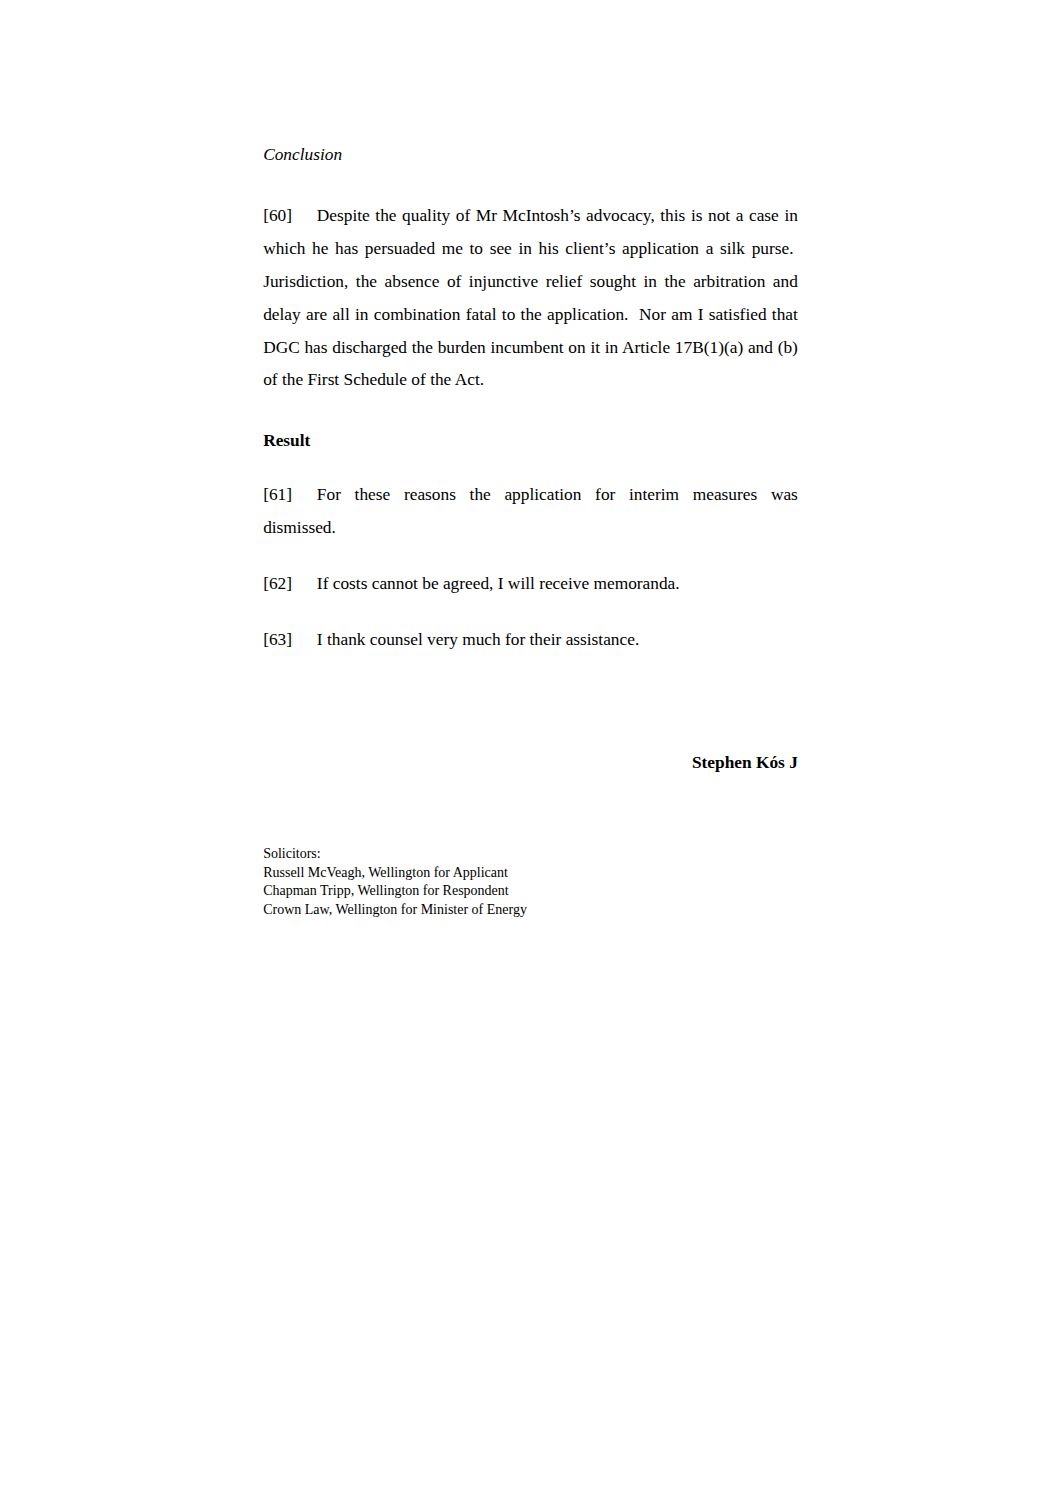Conclusion
[60] Despite the quality of Mr McIntosh’s advocacy, this is not a case in which he has persuaded me to see in his client’s application a silk purse. Jurisdiction, the absence of injunctive relief sought in the arbitration and delay are all in combination fatal to the application. Nor am I satisfied that DGC has discharged the burden incumbent on it in Article 17B(1)(a) and (b) of the First Schedule of the Act.
Result
[61] For these reasons the application for interim measures was dismissed.
[62] If costs cannot be agreed, I will receive memoranda.
[63] I thank counsel very much for their assistance.
Stephen Kós J
Solicitors:
Russell McVeagh, Wellington for Applicant
Chapman Tripp, Wellington for Respondent
Crown Law, Wellington for Minister of Energy